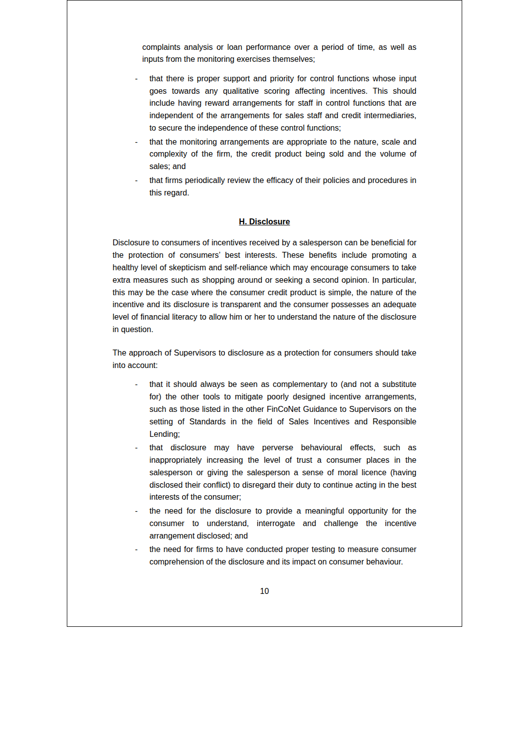complaints analysis or loan performance over a period of time, as well as inputs from the monitoring exercises themselves;
that there is proper support and priority for control functions whose input goes towards any qualitative scoring affecting incentives. This should include having reward arrangements for staff in control functions that are independent of the arrangements for sales staff and credit intermediaries, to secure the independence of these control functions;
that the monitoring arrangements are appropriate to the nature, scale and complexity of the firm, the credit product being sold and the volume of sales; and
that firms periodically review the efficacy of their policies and procedures in this regard.
H. Disclosure
Disclosure to consumers of incentives received by a salesperson can be beneficial for the protection of consumers’ best interests. These benefits include promoting a healthy level of skepticism and self-reliance which may encourage consumers to take extra measures such as shopping around or seeking a second opinion. In particular, this may be the case where the consumer credit product is simple, the nature of the incentive and its disclosure is transparent and the consumer possesses an adequate level of financial literacy to allow him or her to understand the nature of the disclosure in question.
The approach of Supervisors to disclosure as a protection for consumers should take into account:
that it should always be seen as complementary to (and not a substitute for) the other tools to mitigate poorly designed incentive arrangements, such as those listed in the other FinCoNet Guidance to Supervisors on the setting of Standards in the field of Sales Incentives and Responsible Lending;
that disclosure may have perverse behavioural effects, such as inappropriately increasing the level of trust a consumer places in the salesperson or giving the salesperson a sense of moral licence (having disclosed their conflict) to disregard their duty to continue acting in the best interests of the consumer;
the need for the disclosure to provide a meaningful opportunity for the consumer to understand, interrogate and challenge the incentive arrangement disclosed; and
the need for firms to have conducted proper testing to measure consumer comprehension of the disclosure and its impact on consumer behaviour.
10